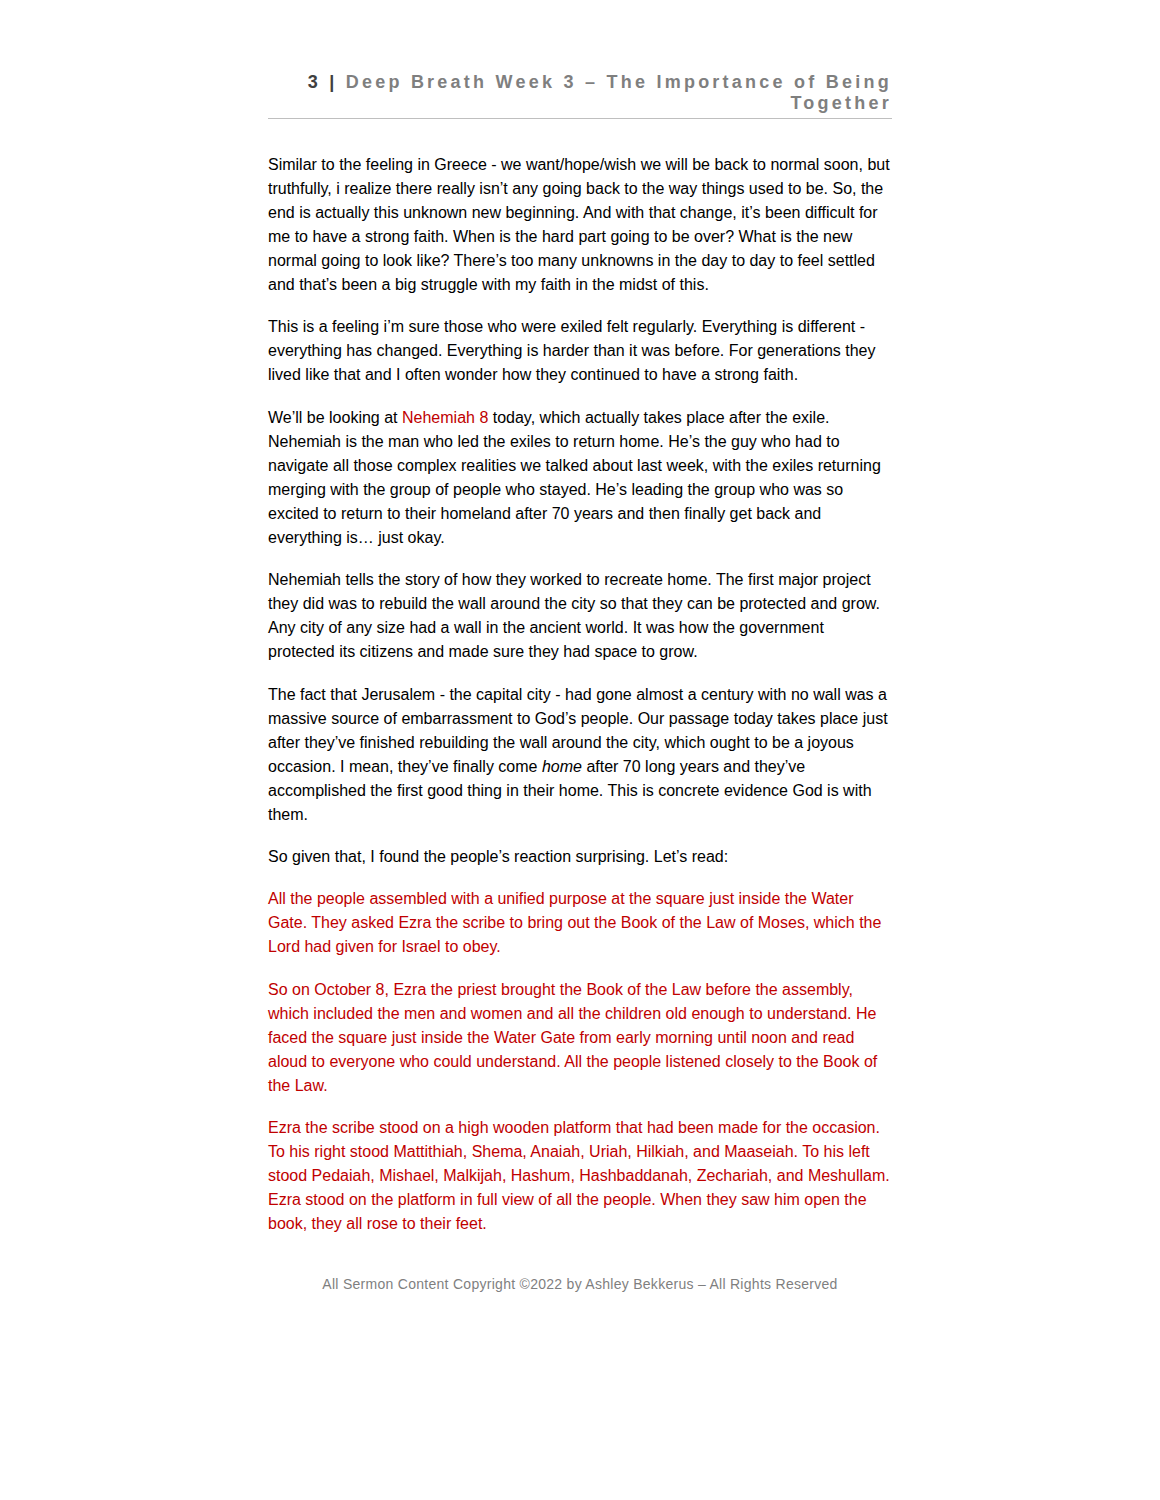3 | Deep Breath Week 3 – The Importance of Being Together
Similar to the feeling in Greece - we want/hope/wish we will be back to normal soon, but truthfully, i realize there really isn’t any going back to the way things used to be. So, the end is actually this unknown new beginning. And with that change, it’s been difficult for me to have a strong faith. When is the hard part going to be over? What is the new normal going to look like? There’s too many unknowns in the day to day to feel settled and that’s been a big struggle with my faith in the midst of this.
This is a feeling i’m sure those who were exiled felt regularly. Everything is different - everything has changed. Everything is harder than it was before. For generations they lived like that and I often wonder how they continued to have a strong faith.
We’ll be looking at Nehemiah 8 today, which actually takes place after the exile. Nehemiah is the man who led the exiles to return home. He’s the guy who had to navigate all those complex realities we talked about last week, with the exiles returning merging with the group of people who stayed. He’s leading the group who was so excited to return to their homeland after 70 years and then finally get back and everything is… just okay.
Nehemiah tells the story of how they worked to recreate home. The first major project they did was to rebuild the wall around the city so that they can be protected and grow. Any city of any size had a wall in the ancient world. It was how the government protected its citizens and made sure they had space to grow.
The fact that Jerusalem - the capital city - had gone almost a century with no wall was a massive source of embarrassment to God’s people. Our passage today takes place just after they’ve finished rebuilding the wall around the city, which ought to be a joyous occasion. I mean, they’ve finally come home after 70 long years and they’ve accomplished the first good thing in their home. This is concrete evidence God is with them.
So given that, I found the people’s reaction surprising. Let’s read:
All the people assembled with a unified purpose at the square just inside the Water Gate. They asked Ezra the scribe to bring out the Book of the Law of Moses, which the Lord had given for Israel to obey.
So on October 8, Ezra the priest brought the Book of the Law before the assembly, which included the men and women and all the children old enough to understand. He faced the square just inside the Water Gate from early morning until noon and read aloud to everyone who could understand. All the people listened closely to the Book of the Law.
Ezra the scribe stood on a high wooden platform that had been made for the occasion. To his right stood Mattithiah, Shema, Anaiah, Uriah, Hilkiah, and Maaseiah. To his left stood Pedaiah, Mishael, Malkijah, Hashum, Hashbaddanah, Zechariah, and Meshullam. Ezra stood on the platform in full view of all the people. When they saw him open the book, they all rose to their feet.
All Sermon Content Copyright ©2022 by Ashley Bekkerus – All Rights Reserved